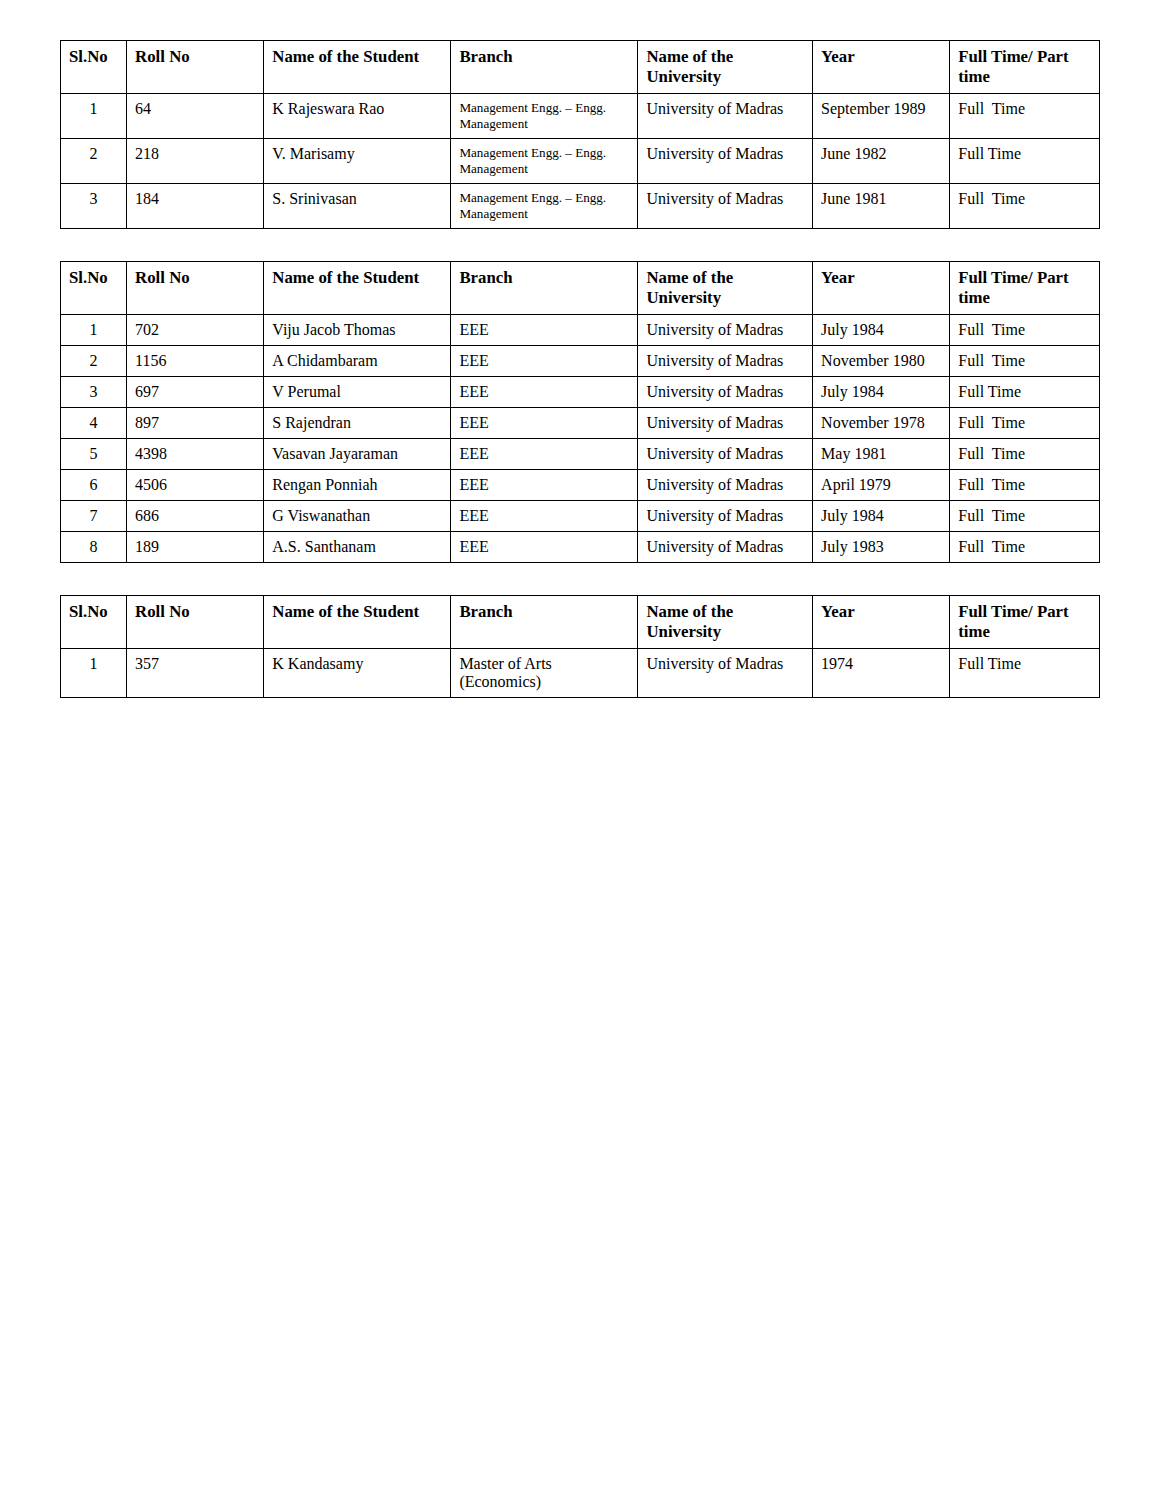| Sl.No | Roll No | Name of the Student | Branch | Name of the University | Year | Full Time/ Part time |
| --- | --- | --- | --- | --- | --- | --- |
| 1 | 64 | K Rajeswara Rao | Management Engg. – Engg. Management | University of Madras | September 1989 | Full Time |
| 2 | 218 | V. Marisamy | Management Engg. – Engg. Management | University of Madras | June 1982 | Full Time |
| 3 | 184 | S. Srinivasan | Management Engg. – Engg. Management | University of Madras | June 1981 | Full Time |
| Sl.No | Roll No | Name of the Student | Branch | Name of the University | Year | Full Time/ Part time |
| --- | --- | --- | --- | --- | --- | --- |
| 1 | 702 | Viju Jacob Thomas | EEE | University of Madras | July 1984 | Full Time |
| 2 | 1156 | A Chidambaram | EEE | University of Madras | November 1980 | Full Time |
| 3 | 697 | V Perumal | EEE | University of Madras | July 1984 | Full Time |
| 4 | 897 | S Rajendran | EEE | University of Madras | November 1978 | Full Time |
| 5 | 4398 | Vasavan Jayaraman | EEE | University of Madras | May 1981 | Full Time |
| 6 | 4506 | Rengan Ponniah | EEE | University of Madras | April 1979 | Full Time |
| 7 | 686 | G Viswanathan | EEE | University of Madras | July 1984 | Full Time |
| 8 | 189 | A.S. Santhanam | EEE | University of Madras | July 1983 | Full Time |
| Sl.No | Roll No | Name of the Student | Branch | Name of the University | Year | Full Time/ Part time |
| --- | --- | --- | --- | --- | --- | --- |
| 1 | 357 | K Kandasamy | Master of Arts (Economics) | University of Madras | 1974 | Full Time |